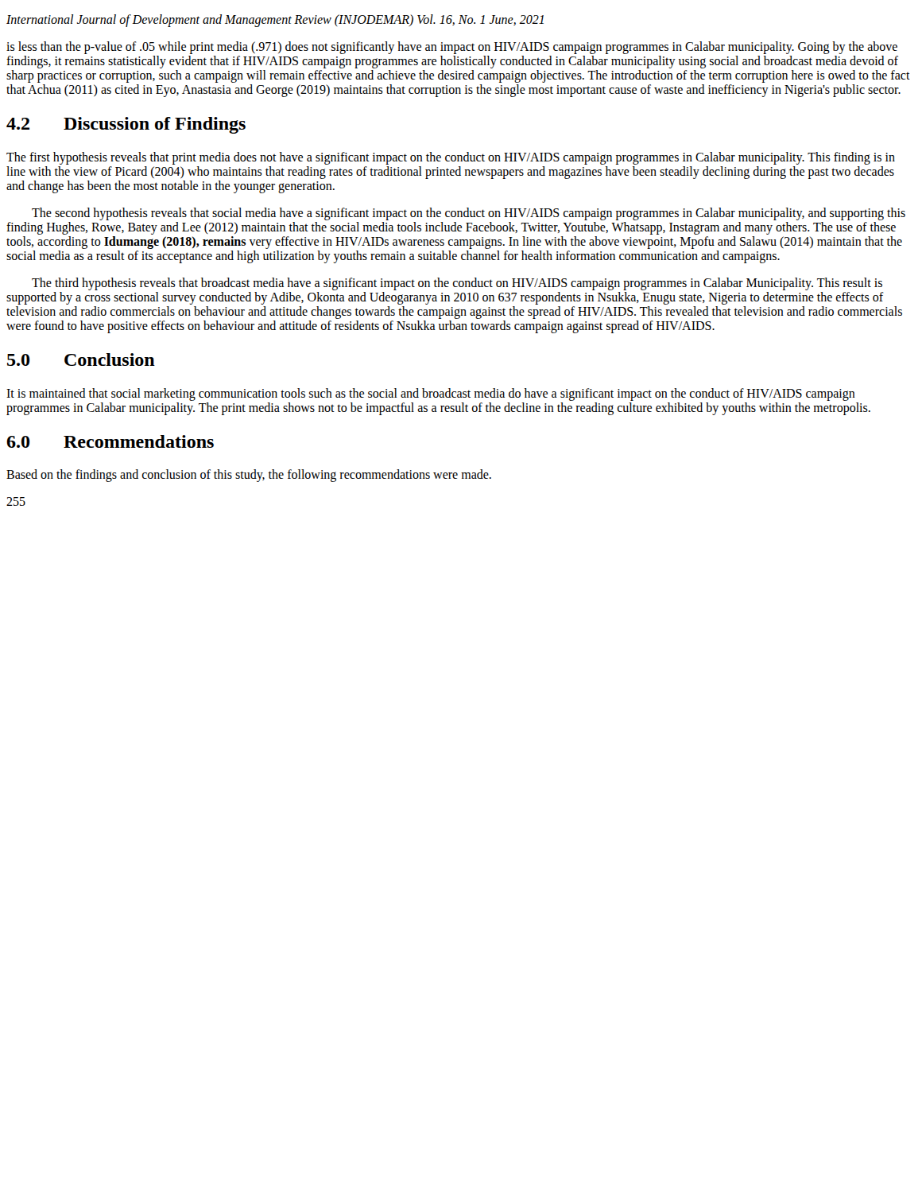International Journal of Development and Management Review (INJODEMAR) Vol. 16, No. 1 June, 2021
is less than the p-value of .05 while print media (.971) does not significantly have an impact on HIV/AIDS campaign programmes in Calabar municipality. Going by the above findings, it remains statistically evident that if HIV/AIDS campaign programmes are holistically conducted in Calabar municipality using social and broadcast media devoid of sharp practices or corruption, such a campaign will remain effective and achieve the desired campaign objectives. The introduction of the term corruption here is owed to the fact that Achua (2011) as cited in Eyo, Anastasia and George (2019) maintains that corruption is the single most important cause of waste and inefficiency in Nigeria's public sector.
4.2 Discussion of Findings
The first hypothesis reveals that print media does not have a significant impact on the conduct on HIV/AIDS campaign programmes in Calabar municipality. This finding is in line with the view of Picard (2004) who maintains that reading rates of traditional printed newspapers and magazines have been steadily declining during the past two decades and change has been the most notable in the younger generation.
The second hypothesis reveals that social media have a significant impact on the conduct on HIV/AIDS campaign programmes in Calabar municipality, and supporting this finding Hughes, Rowe, Batey and Lee (2012) maintain that the social media tools include Facebook, Twitter, Youtube, Whatsapp, Instagram and many others. The use of these tools, according to Idumange (2018), remains very effective in HIV/AIDs awareness campaigns. In line with the above viewpoint, Mpofu and Salawu (2014) maintain that the social media as a result of its acceptance and high utilization by youths remain a suitable channel for health information communication and campaigns.
The third hypothesis reveals that broadcast media have a significant impact on the conduct on HIV/AIDS campaign programmes in Calabar Municipality. This result is supported by a cross sectional survey conducted by Adibe, Okonta and Udeogaranya in 2010 on 637 respondents in Nsukka, Enugu state, Nigeria to determine the effects of television and radio commercials on behaviour and attitude changes towards the campaign against the spread of HIV/AIDS. This revealed that television and radio commercials were found to have positive effects on behaviour and attitude of residents of Nsukka urban towards campaign against spread of HIV/AIDS.
5.0 Conclusion
It is maintained that social marketing communication tools such as the social and broadcast media do have a significant impact on the conduct of HIV/AIDS campaign programmes in Calabar municipality. The print media shows not to be impactful as a result of the decline in the reading culture exhibited by youths within the metropolis.
6.0 Recommendations
Based on the findings and conclusion of this study, the following recommendations were made.
255